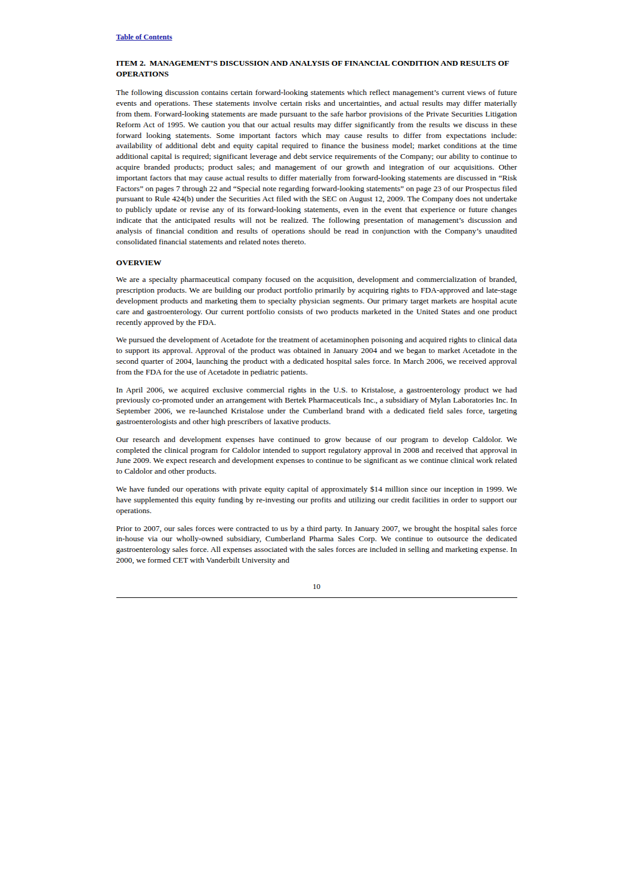Table of Contents
ITEM 2. MANAGEMENT’S DISCUSSION AND ANALYSIS OF FINANCIAL CONDITION AND RESULTS OF OPERATIONS
The following discussion contains certain forward-looking statements which reflect management’s current views of future events and operations. These statements involve certain risks and uncertainties, and actual results may differ materially from them. Forward-looking statements are made pursuant to the safe harbor provisions of the Private Securities Litigation Reform Act of 1995. We caution you that our actual results may differ significantly from the results we discuss in these forward looking statements. Some important factors which may cause results to differ from expectations include: availability of additional debt and equity capital required to finance the business model; market conditions at the time additional capital is required; significant leverage and debt service requirements of the Company; our ability to continue to acquire branded products; product sales; and management of our growth and integration of our acquisitions. Other important factors that may cause actual results to differ materially from forward-looking statements are discussed in “Risk Factors” on pages 7 through 22 and “Special note regarding forward-looking statements” on page 23 of our Prospectus filed pursuant to Rule 424(b) under the Securities Act filed with the SEC on August 12, 2009. The Company does not undertake to publicly update or revise any of its forward-looking statements, even in the event that experience or future changes indicate that the anticipated results will not be realized. The following presentation of management’s discussion and analysis of financial condition and results of operations should be read in conjunction with the Company’s unaudited consolidated financial statements and related notes thereto.
OVERVIEW
We are a specialty pharmaceutical company focused on the acquisition, development and commercialization of branded, prescription products. We are building our product portfolio primarily by acquiring rights to FDA-approved and late-stage development products and marketing them to specialty physician segments. Our primary target markets are hospital acute care and gastroenterology. Our current portfolio consists of two products marketed in the United States and one product recently approved by the FDA.
We pursued the development of Acetadote for the treatment of acetaminophen poisoning and acquired rights to clinical data to support its approval. Approval of the product was obtained in January 2004 and we began to market Acetadote in the second quarter of 2004, launching the product with a dedicated hospital sales force. In March 2006, we received approval from the FDA for the use of Acetadote in pediatric patients.
In April 2006, we acquired exclusive commercial rights in the U.S. to Kristalose, a gastroenterology product we had previously co-promoted under an arrangement with Bertek Pharmaceuticals Inc., a subsidiary of Mylan Laboratories Inc. In September 2006, we re-launched Kristalose under the Cumberland brand with a dedicated field sales force, targeting gastroenterologists and other high prescribers of laxative products.
Our research and development expenses have continued to grow because of our program to develop Caldolor. We completed the clinical program for Caldolor intended to support regulatory approval in 2008 and received that approval in June 2009. We expect research and development expenses to continue to be significant as we continue clinical work related to Caldolor and other products.
We have funded our operations with private equity capital of approximately $14 million since our inception in 1999. We have supplemented this equity funding by re-investing our profits and utilizing our credit facilities in order to support our operations.
Prior to 2007, our sales forces were contracted to us by a third party. In January 2007, we brought the hospital sales force in-house via our wholly-owned subsidiary, Cumberland Pharma Sales Corp. We continue to outsource the dedicated gastroenterology sales force. All expenses associated with the sales forces are included in selling and marketing expense. In 2000, we formed CET with Vanderbilt University and
10